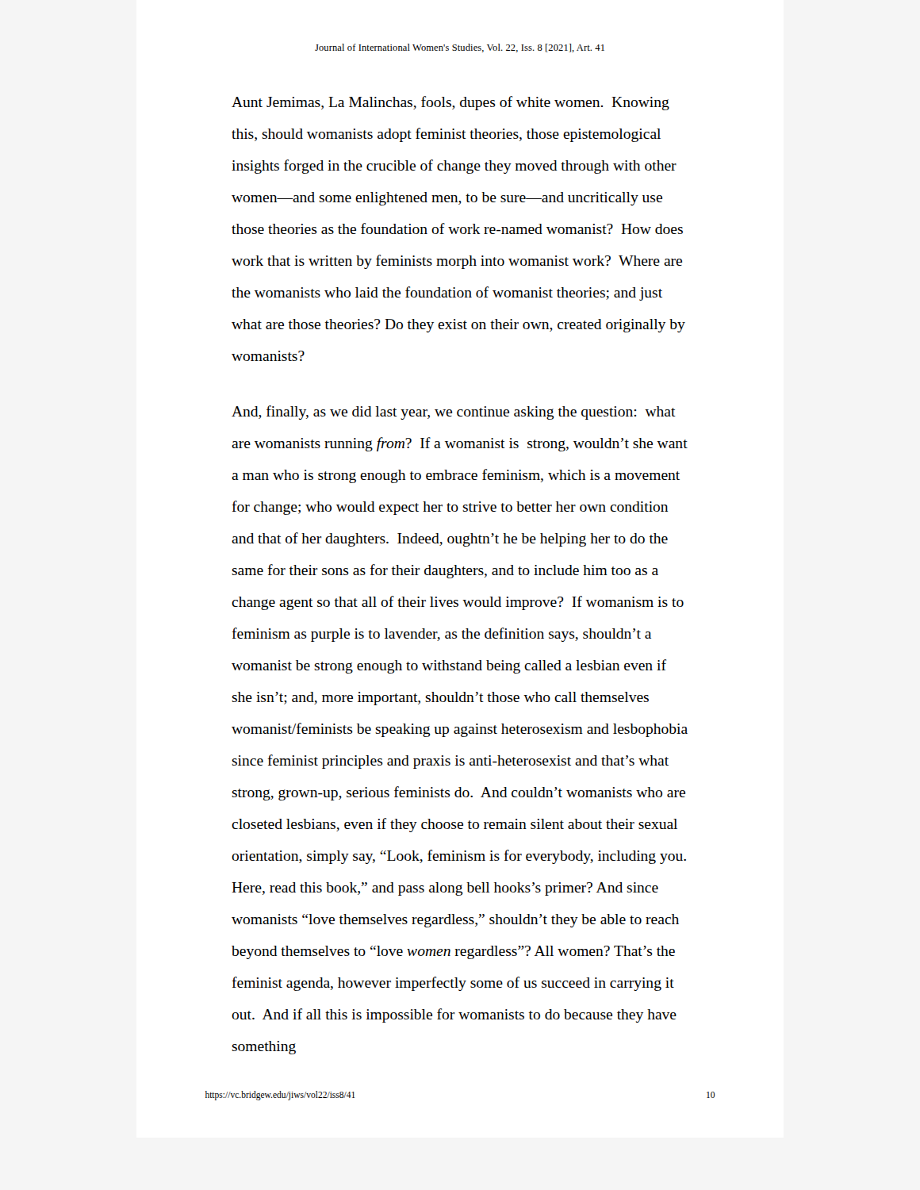Journal of International Women's Studies, Vol. 22, Iss. 8 [2021], Art. 41
Aunt Jemimas, La Malinchas, fools, dupes of white women. Knowing this, should womanists adopt feminist theories, those epistemological insights forged in the crucible of change they moved through with other women—and some enlightened men, to be sure—and uncritically use those theories as the foundation of work re-named womanist? How does work that is written by feminists morph into womanist work? Where are the womanists who laid the foundation of womanist theories; and just what are those theories? Do they exist on their own, created originally by womanists?
And, finally, as we did last year, we continue asking the question: what are womanists running from? If a womanist is strong, wouldn’t she want a man who is strong enough to embrace feminism, which is a movement for change; who would expect her to strive to better her own condition and that of her daughters. Indeed, oughtn’t he be helping her to do the same for their sons as for their daughters, and to include him too as a change agent so that all of their lives would improve? If womanism is to feminism as purple is to lavender, as the definition says, shouldn’t a womanist be strong enough to withstand being called a lesbian even if she isn’t; and, more important, shouldn’t those who call themselves womanist/feminists be speaking up against heterosexism and lesbophobia since feminist principles and praxis is anti-heterosexist and that’s what strong, grown-up, serious feminists do. And couldn’t womanists who are closeted lesbians, even if they choose to remain silent about their sexual orientation, simply say, “Look, feminism is for everybody, including you. Here, read this book,” and pass along bell hooks’s primer? And since womanists “love themselves regardless,” shouldn’t they be able to reach beyond themselves to “love women regardless”? All women? That’s the feminist agenda, however imperfectly some of us succeed in carrying it out. And if all this is impossible for womanists to do because they have something
https://vc.bridgew.edu/jiws/vol22/iss8/41 10